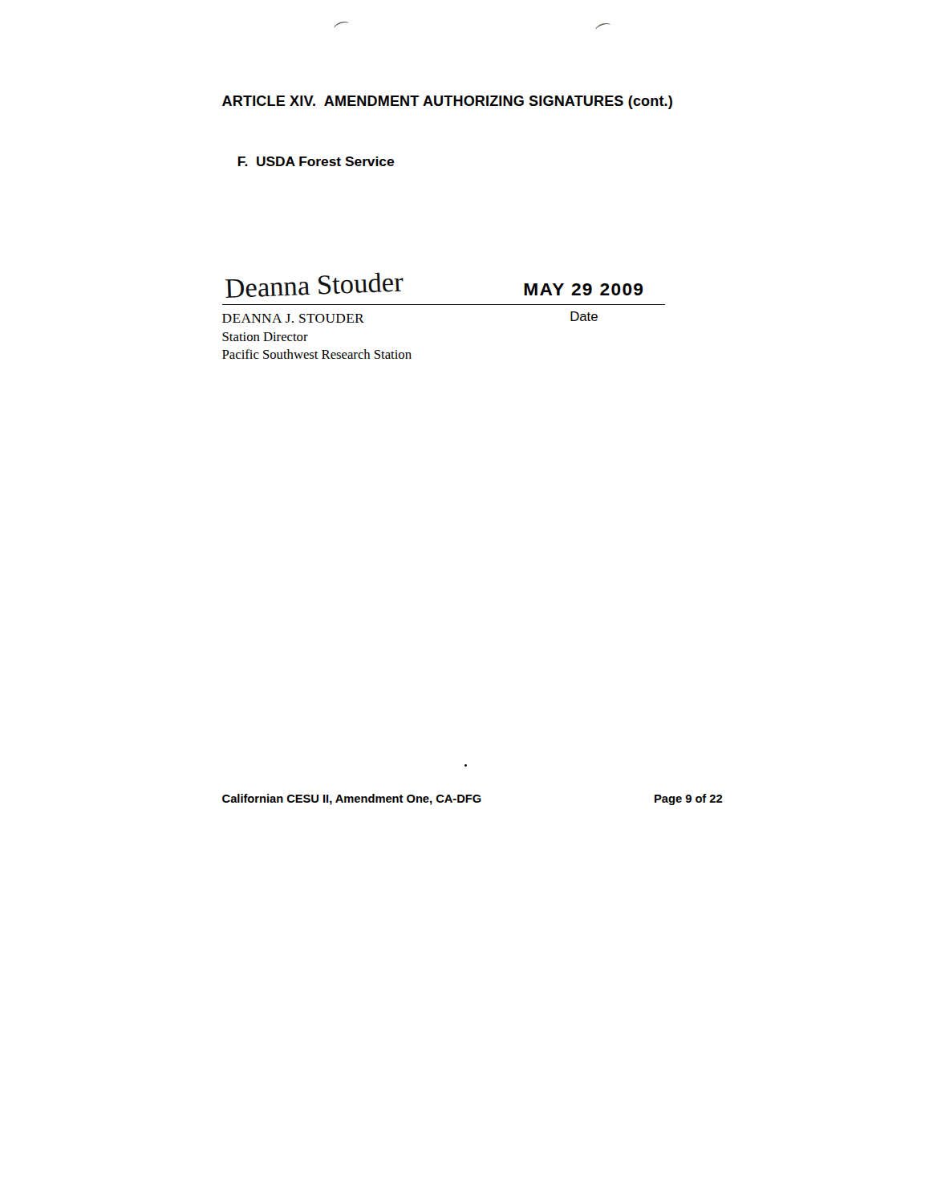⌒ ⌒
ARTICLE XIV. AMENDMENT AUTHORIZING SIGNATURES (cont.)
F. USDA Forest Service
Deanna Stouder
DEANNA J. STOUDER
Station Director
Pacific Southwest Research Station
MAY 29 2009
Date
Californian CESU II, Amendment One, CA-DFG Page 9 of 22